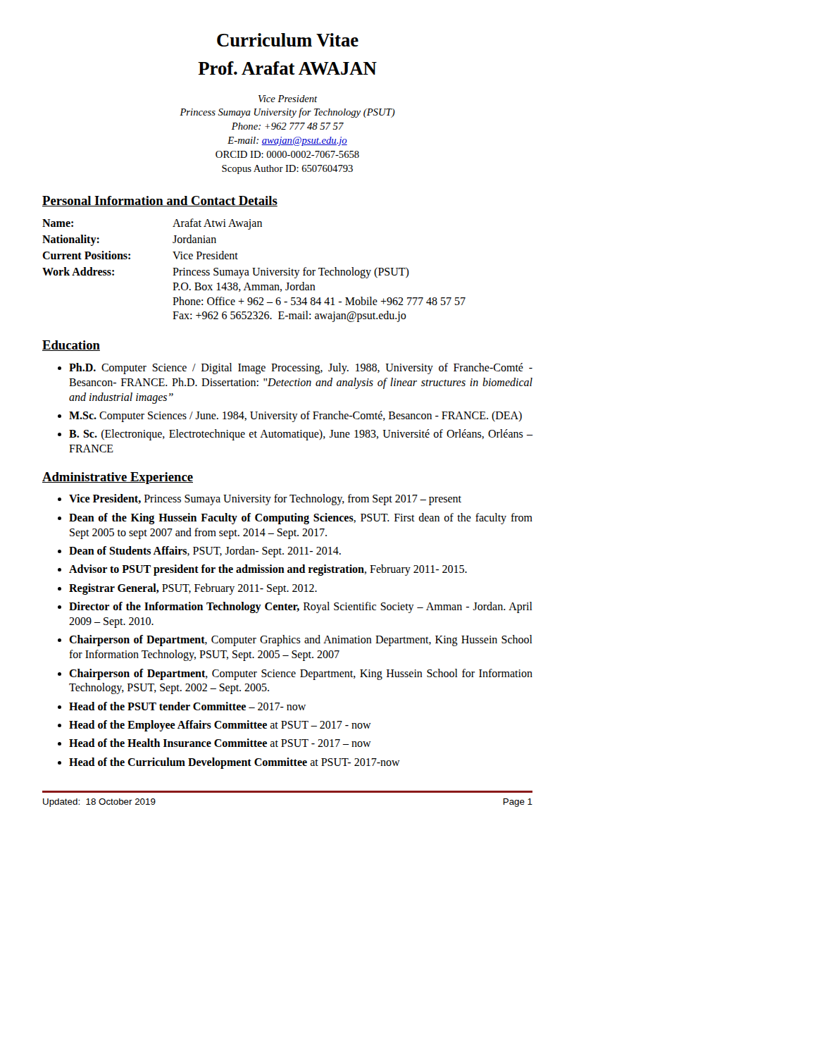Curriculum Vitae
Prof. Arafat AWAJAN
Vice President
Princess Sumaya University for Technology (PSUT)
Phone: +962 777 48 57 57
E-mail: awajan@psut.edu.jo
ORCID ID: 0000-0002-7067-5658
Scopus Author ID: 6507604793
Personal Information and Contact Details
| Name: | Arafat Atwi Awajan |
| Nationality: | Jordanian |
| Current Positions: | Vice President |
| Work Address: | Princess Sumaya University for Technology (PSUT) P.O. Box 1438, Amman, Jordan Phone: Office + 962 – 6 - 534 84 41 - Mobile +962 777 48 57 57 Fax: +962 6 5652326. E-mail: awajan@psut.edu.jo |
Education
Ph.D. Computer Science / Digital Image Processing, July. 1988, University of Franche-Comté - Besancon- FRANCE. Ph.D. Dissertation: "Detection and analysis of linear structures in biomedical and industrial images”
M.Sc. Computer Sciences / June. 1984, University of Franche-Comté, Besancon - FRANCE. (DEA)
B. Sc. (Electronique, Electrotechnique et Automatique), June 1983, Université of Orléans, Orléans – FRANCE
Administrative Experience
Vice President, Princess Sumaya University for Technology, from Sept 2017 – present
Dean of the King Hussein Faculty of Computing Sciences, PSUT. First dean of the faculty from Sept 2005 to sept 2007 and from sept. 2014 – Sept. 2017.
Dean of Students Affairs, PSUT, Jordan- Sept. 2011- 2014.
Advisor to PSUT president for the admission and registration, February 2011- 2015.
Registrar General, PSUT, February 2011- Sept. 2012.
Director of the Information Technology Center, Royal Scientific Society – Amman - Jordan. April 2009 – Sept. 2010.
Chairperson of Department, Computer Graphics and Animation Department, King Hussein School for Information Technology, PSUT, Sept. 2005 – Sept. 2007
Chairperson of Department, Computer Science Department, King Hussein School for Information Technology, PSUT, Sept. 2002 – Sept. 2005.
Head of the PSUT tender Committee – 2017- now
Head of the Employee Affairs Committee at PSUT – 2017 - now
Head of the Health Insurance Committee at PSUT - 2017 – now
Head of the Curriculum Development Committee at PSUT- 2017-now
Updated: 18 October 2019 Page 1